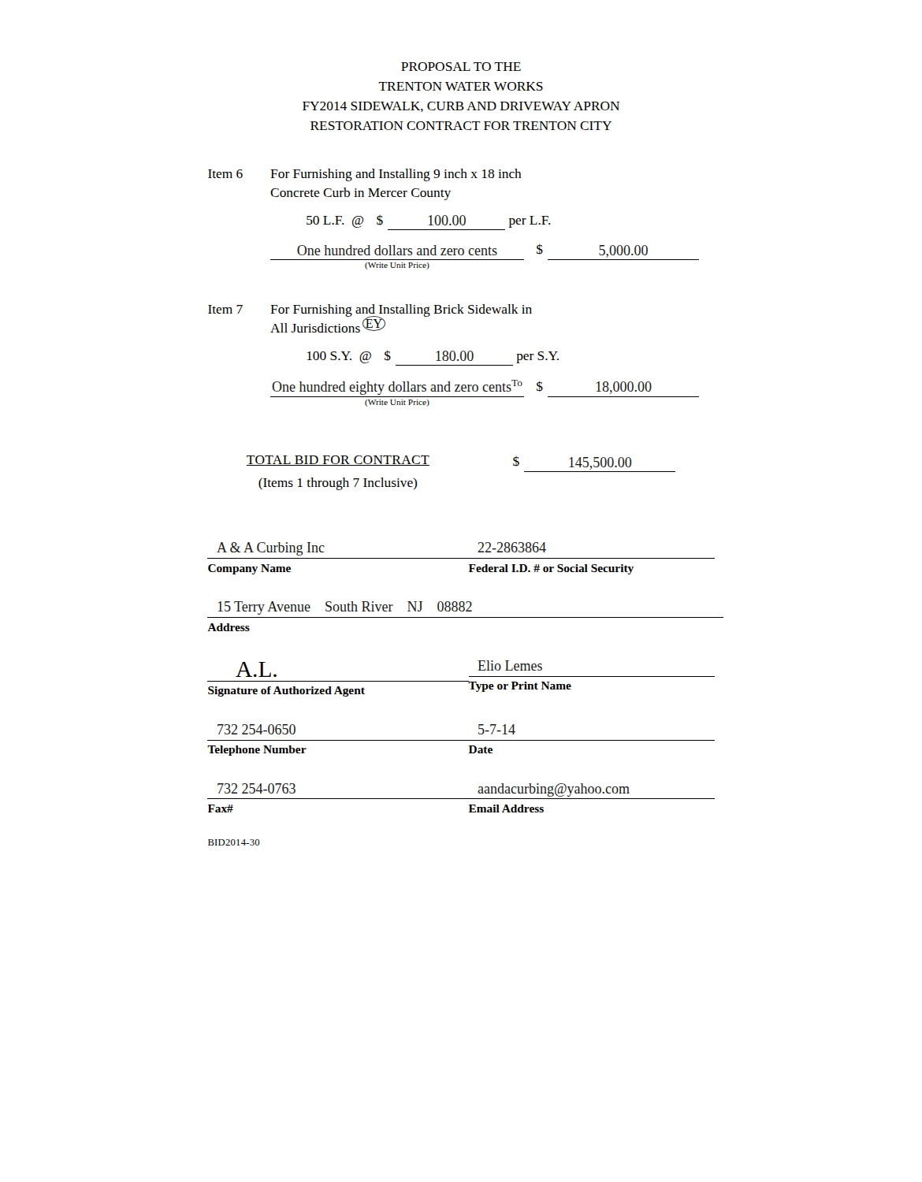PROPOSAL TO THE
TRENTON WATER WORKS
FY2014 SIDEWALK, CURB AND DRIVEWAY APRON
RESTORATION CONTRACT FOR TRENTON CITY
Item 6
For Furnishing and Installing 9 inch x 18 inch
Concrete Curb in Mercer County
50 L.F. @ $ 100.00 per L.F.
One hundred dollars and zero cents
(Write Unit Price)
$ 5,000.00
Item 7
For Furnishing and Installing Brick Sidewalk in
All Jurisdictions EY
100 S.Y. @ $ 180.00 per S.Y.
One hundred eighty dollars and zero centsTo
(Write Unit Price)
$ 18,000.00
TOTAL BID FOR CONTRACT
(Items 1 through 7 Inclusive)
$ 145,500.00
A & A Curbing Inc
Company Name
22-2863864
Federal I.D. # or Social Security
15 Terry Avenue South River NJ 08882
Address
A.L.
Signature of Authorized Agent
Elio Lemes
Type or Print Name
732 254-0650
Telephone Number
5-7-14
Date
732 254-0763
Fax#
aandacurbing@yahoo.com
Email Address
BID2014-30